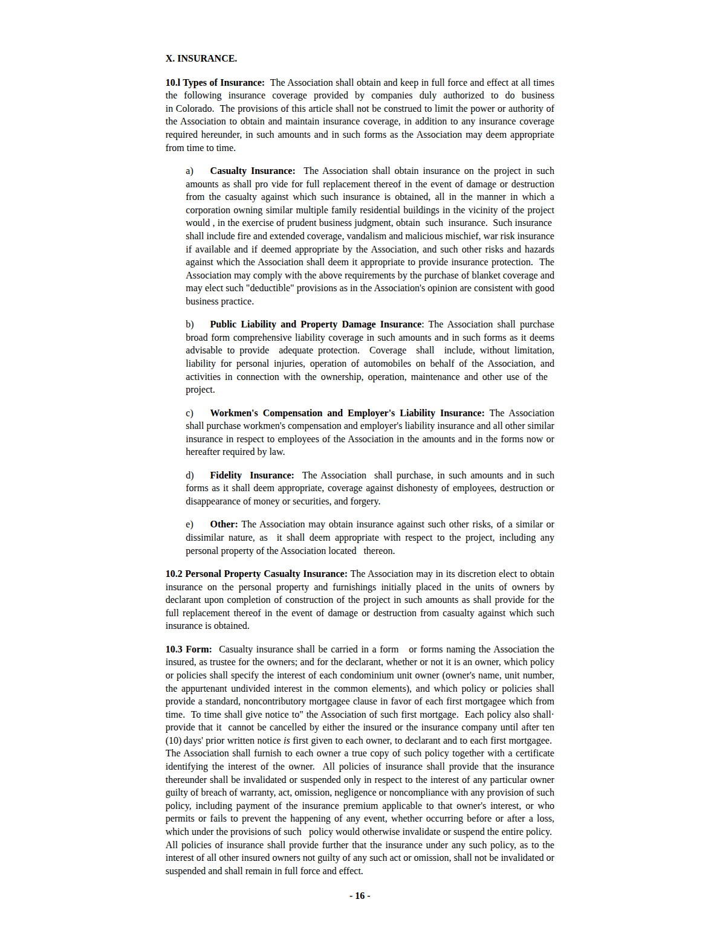X. INSURANCE.
10.l Types of Insurance: The Association shall obtain and keep in full force and effect at all times the following insurance coverage provided by companies duly authorized to do business in Colorado. The provisions of this article shall not be construed to limit the power or authority of the Association to obtain and maintain insurance coverage, in addition to any insurance coverage required hereunder, in such amounts and in such forms as the Association may deem appropriate from time to time.
a) Casualty Insurance: The Association shall obtain insurance on the project in such amounts as shall pro vide for full replacement thereof in the event of damage or destruction from the casualty against which such insurance is obtained, all in the manner in which a corporation owning similar multiple family residential buildings in the vicinity of the project would , in the exercise of prudent business judgment, obtain such insurance. Such insurance shall include fire and extended coverage, vandalism and malicious mischief, war risk insurance if available and if deemed appropriate by the Association, and such other risks and hazards against which the Association shall deem it appropriate to provide insurance protection. The Association may comply with the above requirements by the purchase of blanket coverage and may elect such "deductible" provisions as in the Association's opinion are consistent with good business practice.
b) Public Liability and Property Damage Insurance: The Association shall purchase broad form comprehensive liability coverage in such amounts and in such forms as it deems advisable to provide adequate protection. Coverage shall include, without limitation, liability for personal injuries, operation of automobiles on behalf of the Association, and activities in connection with the ownership, operation, maintenance and other use of the project.
c) Workmen's Compensation and Employer's Liability Insurance: The Association shall purchase workmen's compensation and employer's liability insurance and all other similar insurance in respect to employees of the Association in the amounts and in the forms now or hereafter required by law.
d) Fidelity Insurance: The Association shall purchase, in such amounts and in such forms as it shall deem appropriate, coverage against dishonesty of employees, destruction or disappearance of money or securities, and forgery.
e) Other: The Association may obtain insurance against such other risks, of a similar or dissimilar nature, as it shall deem appropriate with respect to the project, including any personal property of the Association located thereon.
10.2 Personal Property Casualty Insurance: The Association may in its discretion elect to obtain insurance on the personal property and furnishings initially placed in the units of owners by declarant upon completion of construction of the project in such amounts as shall provide for the full replacement thereof in the event of damage or destruction from casualty against which such insurance is obtained.
10.3 Form: Casualty insurance shall be carried in a form or forms naming the Association the insured, as trustee for the owners; and for the declarant, whether or not it is an owner, which policy or policies shall specify the interest of each condominium unit owner (owner's name, unit number, the appurtenant undivided interest in the common elements), and which policy or policies shall provide a standard, noncontributory mortgagee clause in favor of each first mortgagee which from time. To time shall give notice to" the Association of such first mortgage. Each policy also shall· provide that it cannot be cancelled by either the insured or the insurance company until after ten (10) days' prior written notice is first given to each owner, to declarant and to each first mortgagee. The Association shall furnish to each owner a true copy of such policy together with a certificate identifying the interest of the owner. All policies of insurance shall provide that the insurance thereunder shall be invalidated or suspended only in respect to the interest of any particular owner guilty of breach of warranty, act, omission, negligence or noncompliance with any provision of such policy, including payment of the insurance premium applicable to that owner's interest, or who permits or fails to prevent the happening of any event, whether occurring before or after a loss, which under the provisions of such policy would otherwise invalidate or suspend the entire policy. All policies of insurance shall provide further that the insurance under any such policy, as to the interest of all other insured owners not guilty of any such act or omission, shall not be invalidated or suspended and shall remain in full force and effect.
- 16 -